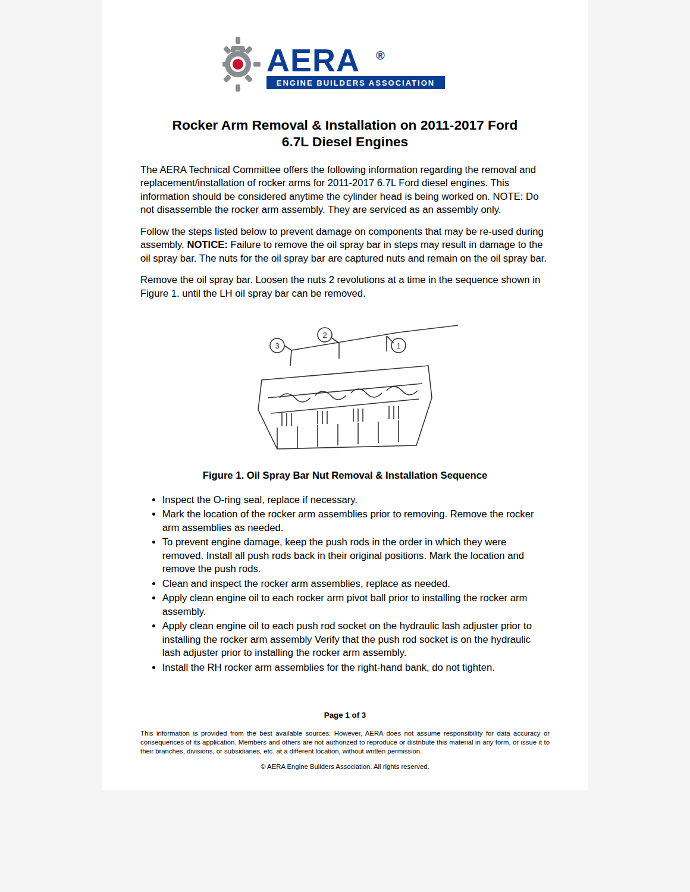AERA ® ENGINE BUILDERS ASSOCIATION
Rocker Arm Removal & Installation on 2011-2017 Ford
6.7L Diesel Engines
The AERA Technical Committee offers the following information regarding the removal and replacement/installation of rocker arms for 2011-2017 6.7L Ford diesel engines. This information should be considered anytime the cylinder head is being worked on. NOTE: Do not disassemble the rocker arm assembly. They are serviced as an assembly only.
Follow the steps listed below to prevent damage on components that may be re-used during assembly. NOTICE: Failure to remove the oil spray bar in steps may result in damage to the oil spray bar. The nuts for the oil spray bar are captured nuts and remain on the oil spray bar.
Remove the oil spray bar. Loosen the nuts 2 revolutions at a time in the sequence shown in Figure 1. until the LH oil spray bar can be removed.
3 2 1
Figure 1. Oil Spray Bar Nut Removal & Installation Sequence
Inspect the O-ring seal, replace if necessary.
Mark the location of the rocker arm assemblies prior to removing. Remove the rocker arm assemblies as needed.
To prevent engine damage, keep the push rods in the order in which they were removed. Install all push rods back in their original positions. Mark the location and remove the push rods.
Clean and inspect the rocker arm assemblies, replace as needed.
Apply clean engine oil to each rocker arm pivot ball prior to installing the rocker arm assembly.
Apply clean engine oil to each push rod socket on the hydraulic lash adjuster prior to installing the rocker arm assembly Verify that the push rod socket is on the hydraulic lash adjuster prior to installing the rocker arm assembly.
Install the RH rocker arm assemblies for the right-hand bank, do not tighten.
Page 1 of 3
This information is provided from the best available sources. However, AERA does not assume responsibility for data accuracy or consequences of its application. Members and others are not authorized to reproduce or distribute this material in any form, or issue it to their branches, divisions, or subsidiaries, etc. at a different location, without written permission.
© AERA Engine Builders Association. All rights reserved.